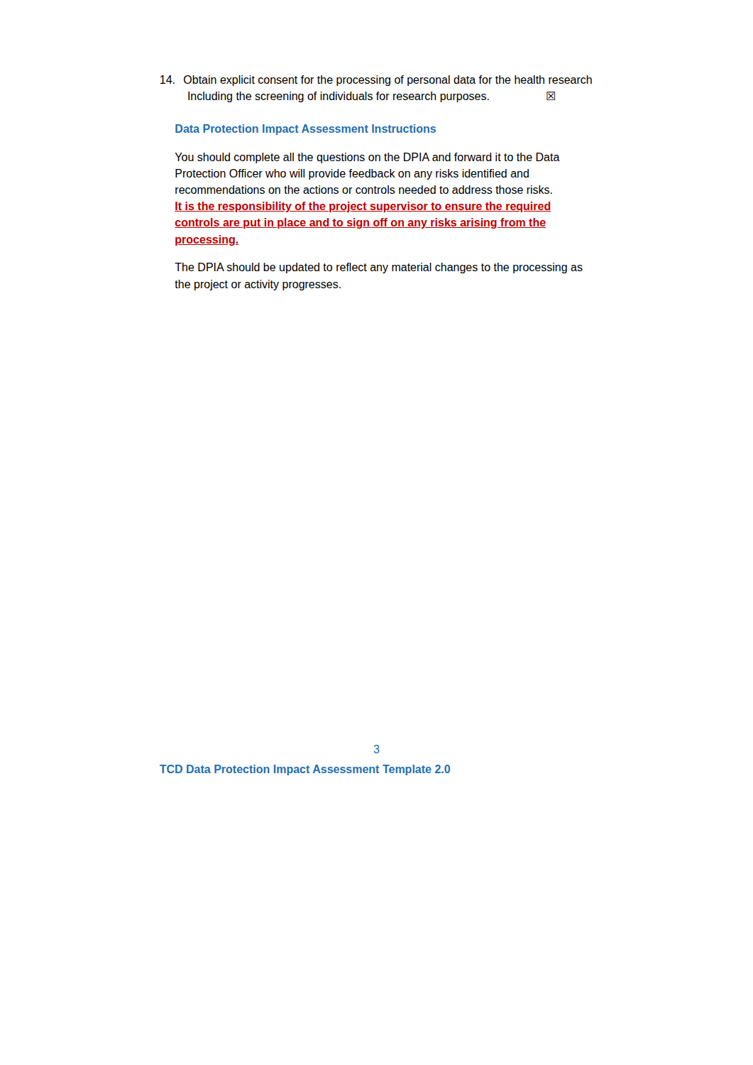14. Obtain explicit consent for the processing of personal data for the health research Including the screening of individuals for research purposes.☒
Data Protection Impact Assessment Instructions
You should complete all the questions on the DPIA and forward it to the Data Protection Officer who will provide feedback on any risks identified and recommendations on the actions or controls needed to address those risks.
It is the responsibility of the project supervisor to ensure the required controls are put in place and to sign off on any risks arising from the processing.
The DPIA should be updated to reflect any material changes to the processing as the project or activity progresses.
3
TCD Data Protection Impact Assessment Template 2.0